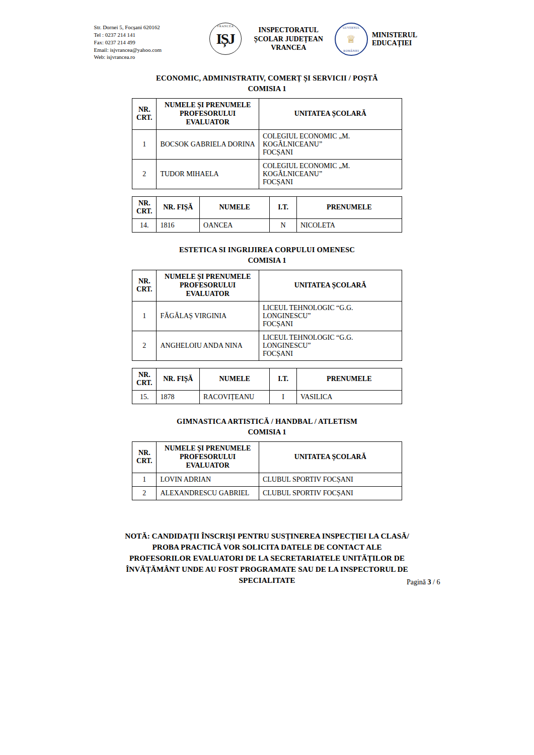Str. Dornei 5, Focșani 620162
Tel : 0237 214 141
Fax: 0237 214 499
Email: isjvrancea@yahoo.com
Web: isjvrancea.ro
VRANCEA
IȘJ
INSPECTORATUL ȘCOLAR JUDEȚEAN
VRANCEA
GUVERNUL
♕
ROMÂNIEI
MINISTERUL EDUCAȚIEI
ECONOMIC, ADMINISTRATIV, COMERȚ ȘI SERVICII / POȘTĂ
COMISIA 1
| NR. CRT. | NUMELE ȘI PRENUMELE PROFESORULUI EVALUATOR | UNITATEA ȘCOLARĂ |
| --- | --- | --- |
| 1 | BOCSOK GABRIELA DORINA | COLEGIUL ECONOMIC „M. KOGĂLNICEANU” FOCȘANI |
| 2 | TUDOR MIHAELA | COLEGIUL ECONOMIC „M. KOGĂLNICEANU” FOCȘANI |
| NR. CRT. | NR. FIȘĂ | NUMELE | I.T. | PRENUMELE |
| --- | --- | --- | --- | --- |
| 14. | 1816 | OANCEA | N | NICOLETA |
ESTETICA SI INGRIJIREA CORPULUI OMENESC
COMISIA 1
| NR. CRT. | NUMELE ȘI PRENUMELE PROFESORULUI EVALUATOR | UNITATEA ȘCOLARĂ |
| --- | --- | --- |
| 1 | FĂGĂLAȘ VIRGINIA | LICEUL TEHNOLOGIC “G.G. LONGINESCU” FOCȘANI |
| 2 | ANGHELOIU ANDA NINA | LICEUL TEHNOLOGIC “G.G. LONGINESCU” FOCȘANI |
| NR. CRT. | NR. FIȘĂ | NUMELE | I.T. | PRENUMELE |
| --- | --- | --- | --- | --- |
| 15. | 1878 | RACOVIȚEANU | I | VASILICA |
GIMNASTICA ARTISTICĂ / HANDBAL / ATLETISM
COMISIA 1
| NR. CRT. | NUMELE ȘI PRENUMELE PROFESORULUI EVALUATOR | UNITATEA ȘCOLARĂ |
| --- | --- | --- |
| 1 | LOVIN ADRIAN | CLUBUL SPORTIV FOCȘANI |
| 2 | ALEXANDRESCU GABRIEL | CLUBUL SPORTIV FOCȘANI |
NOTĂ: CANDIDAȚII ÎNSCRIȘI PENTRU SUSȚINEREA INSPECȚIEI LA CLASĂ/
PROBA PRACTICĂ VOR SOLICITA DATELE DE CONTACT ALE
PROFESORILOR EVALUATORI DE LA SECRETARIATELE UNITĂȚILOR DE
ÎNVĂȚĂMÂNT UNDE AU FOST PROGRAMATE SAU DE LA INSPECTORUL DE
SPECIALITATE
Pagină 3 / 6